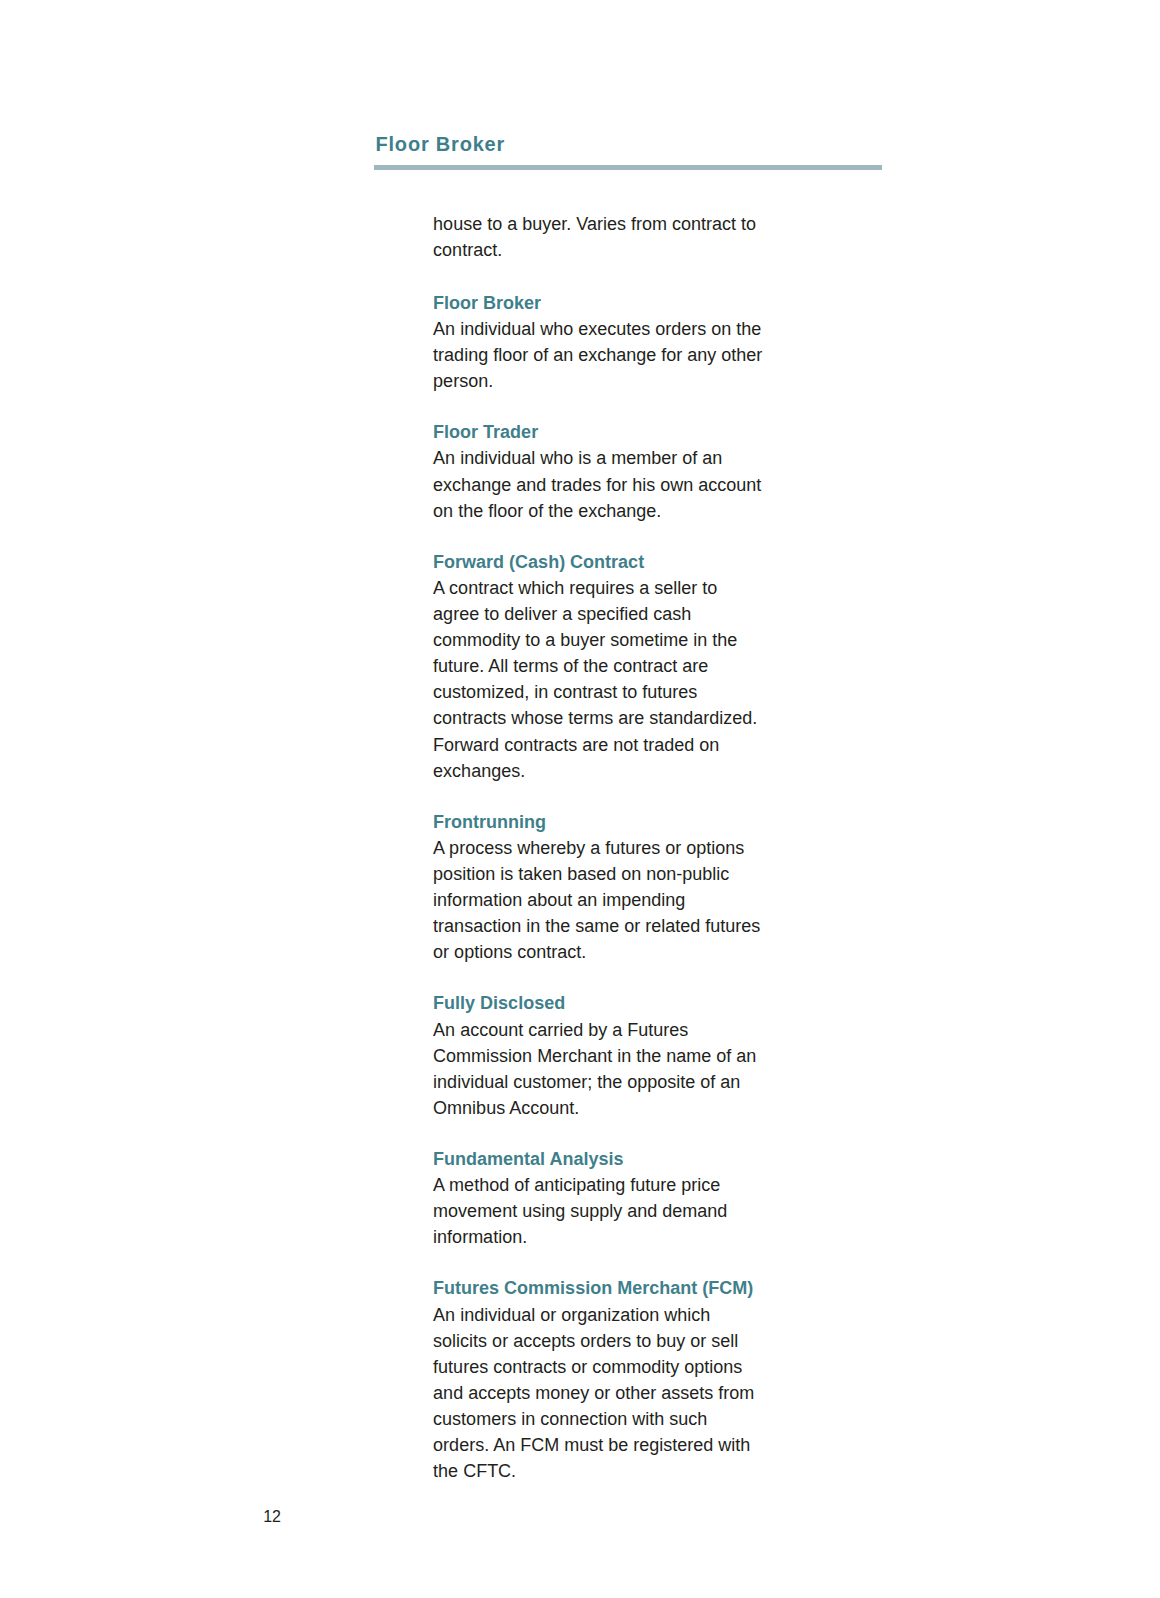Floor Broker
house to a buyer. Varies from contract to contract.
Floor Broker
An individual who executes orders on the trading floor of an exchange for any other person.
Floor Trader
An individual who is a member of an exchange and trades for his own account on the floor of the exchange.
Forward (Cash) Contract
A contract which requires a seller to agree to deliver a specified cash commodity to a buyer sometime in the future. All terms of the contract are customized, in contrast to futures contracts whose terms are standardized. Forward contracts are not traded on exchanges.
Frontrunning
A process whereby a futures or options position is taken based on non-public information about an impending transaction in the same or related futures or options contract.
Fully Disclosed
An account carried by a Futures Commission Merchant in the name of an individual customer; the opposite of an Omnibus Account.
Fundamental Analysis
A method of anticipating future price movement using supply and demand information.
Futures Commission Merchant (FCM)
An individual or organization which solicits or accepts orders to buy or sell futures contracts or commodity options and accepts money or other assets from customers in connection with such orders. An FCM must be registered with the CFTC.
12